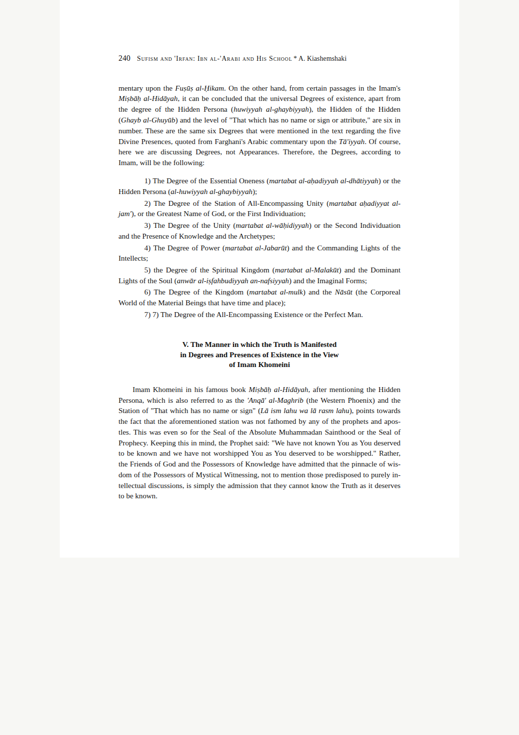240 Sufism and 'Irfan: Ibn al-'Arabi and His School*A. Kiashemshaki
mentary upon the Fuṣūṣ al-Ḥikam. On the other hand, from certain passages in the Imam's Miṣbāḥ al-Hidāyah, it can be concluded that the universal Degrees of existence, apart from the degree of the Hidden Persona (huwiyyah al-ghaybiyyah), the Hidden of the Hidden (Ghayb al-Ghuyūb) and the level of "That which has no name or sign or attribute," are six in number. These are the same six Degrees that were mentioned in the text regarding the five Divine Presences, quoted from Farghani's Arabic commentary upon the Tā'iyyah. Of course, here we are discussing Degrees, not Appearances. Therefore, the Degrees, according to Imam, will be the following:
1) The Degree of the Essential Oneness (martabat al-aḥadiyyah al-dhātiyyah) or the Hidden Persona (al-huwiyyah al-ghaybiyyah);
2) The Degree of the Station of All-Encompassing Unity (martabat aḥadiyyat al-jam'), or the Greatest Name of God, or the First Individuation;
3) The Degree of the Unity (martabat al-wāḥidiyyah) or the Second Individuation and the Presence of Knowledge and the Archetypes;
4) The Degree of Power (martabat al-Jabarūt) and the Commanding Lights of the Intellects;
5) the Degree of the Spiritual Kingdom (martabat al-Malakūt) and the Dominant Lights of the Soul (anwār al-iṣfahbudiyyah an-nafsiyyah) and the Imaginal Forms;
6) The Degree of the Kingdom (martabat al-mulk) and the Nāsūt (the Corporeal World of the Material Beings that have time and place);
7) 7) The Degree of the All-Encompassing Existence or the Perfect Man.
V. The Manner in which the Truth is Manifested
in Degrees and Presences of Existence in the View
of Imam Khomeini
Imam Khomeini in his famous book Miṣbāḥ al-Hidāyah, after mentioning the Hidden Persona, which is also referred to as the 'Anqā' al-Maghrib (the Western Phoenix) and the Station of "That which has no name or sign" (Lā ism lahu wa lā rasm lahu), points towards the fact that the aforementioned station was not fathomed by any of the prophets and apostles. This was even so for the Seal of the Absolute Muhammadan Sainthood or the Seal of Prophecy. Keeping this in mind, the Prophet said: "We have not known You as You deserved to be known and we have not worshipped You as You deserved to be worshipped." Rather, the Friends of God and the Possessors of Knowledge have admitted that the pinnacle of wisdom of the Possessors of Mystical Witnessing, not to mention those predisposed to purely intellectual discussions, is simply the admission that they cannot know the Truth as it deserves to be known.